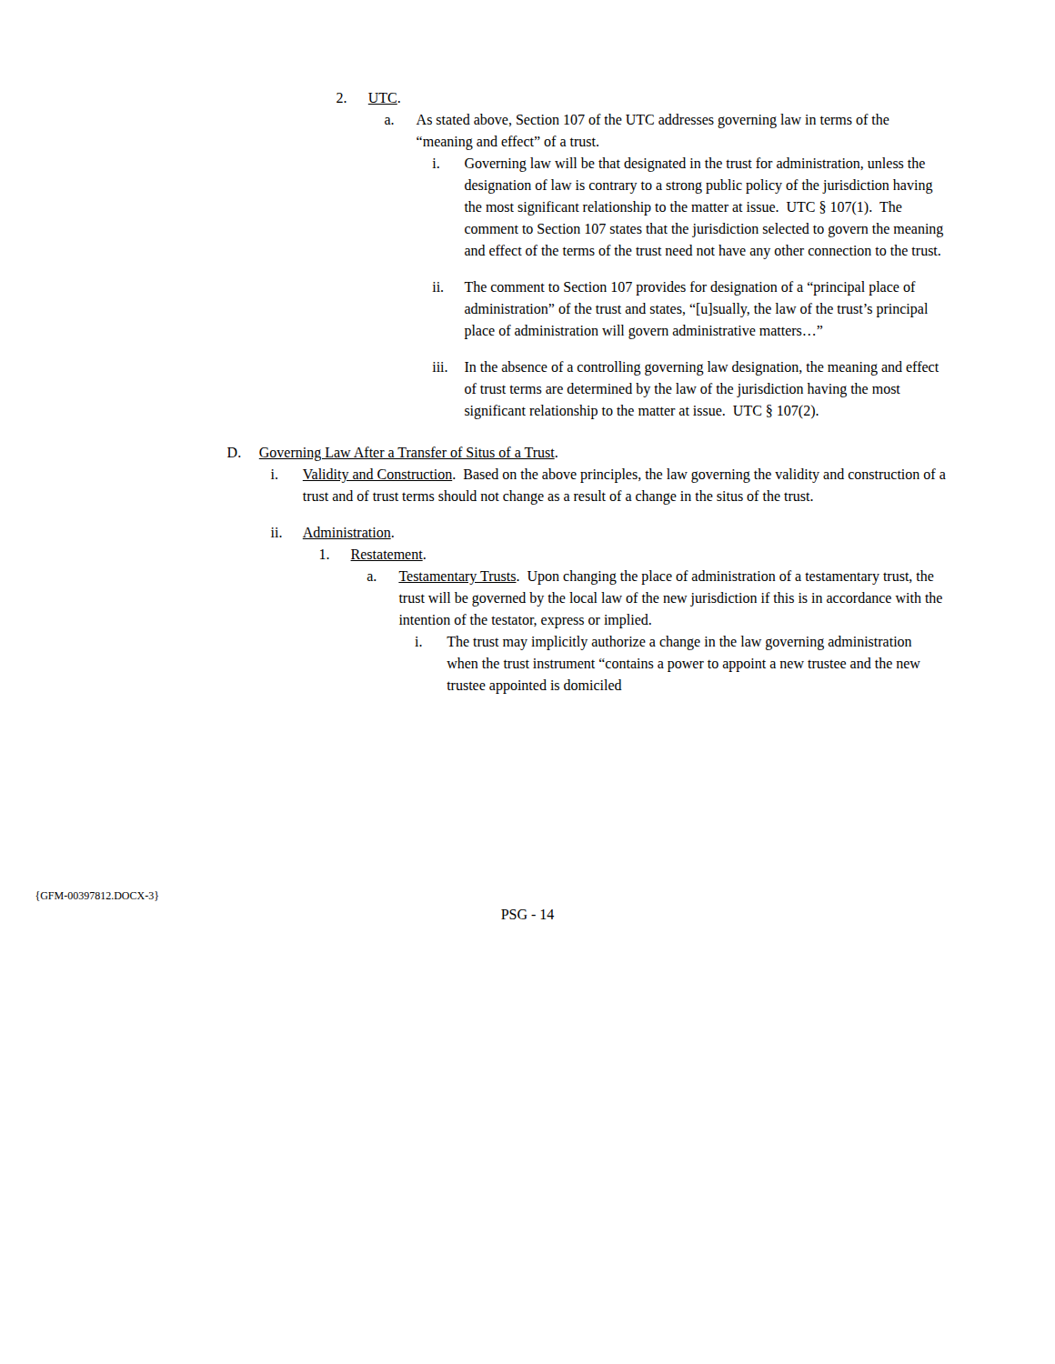2.
UTC.
a.
As stated above, Section 107 of the UTC addresses governing law in terms of the “meaning and effect” of a trust.
i.
Governing law will be that designated in the trust for administration, unless the designation of law is contrary to a strong public policy of the jurisdiction having the most significant relationship to the matter at issue. UTC § 107(1). The comment to Section 107 states that the jurisdiction selected to govern the meaning and effect of the terms of the trust need not have any other connection to the trust.
ii.
The comment to Section 107 provides for designation of a “principal place of administration” of the trust and states, “[u]sually, the law of the trust’s principal place of administration will govern administrative matters…”
iii.
In the absence of a controlling governing law designation, the meaning and effect of trust terms are determined by the law of the jurisdiction having the most significant relationship to the matter at issue. UTC § 107(2).
D.
Governing Law After a Transfer of Situs of a Trust.
i.
Validity and Construction. Based on the above principles, the law governing the validity and construction of a trust and of trust terms should not change as a result of a change in the situs of the trust.
ii.
Administration.
1.
Restatement.
a.
Testamentary Trusts. Upon changing the place of administration of a testamentary trust, the trust will be governed by the local law of the new jurisdiction if this is in accordance with the intention of the testator, express or implied.
i.
The trust may implicitly authorize a change in the law governing administration when the trust instrument “contains a power to appoint a new trustee and the new trustee appointed is domiciled
{GFM-00397812.DOCX-3}
PSG - 14